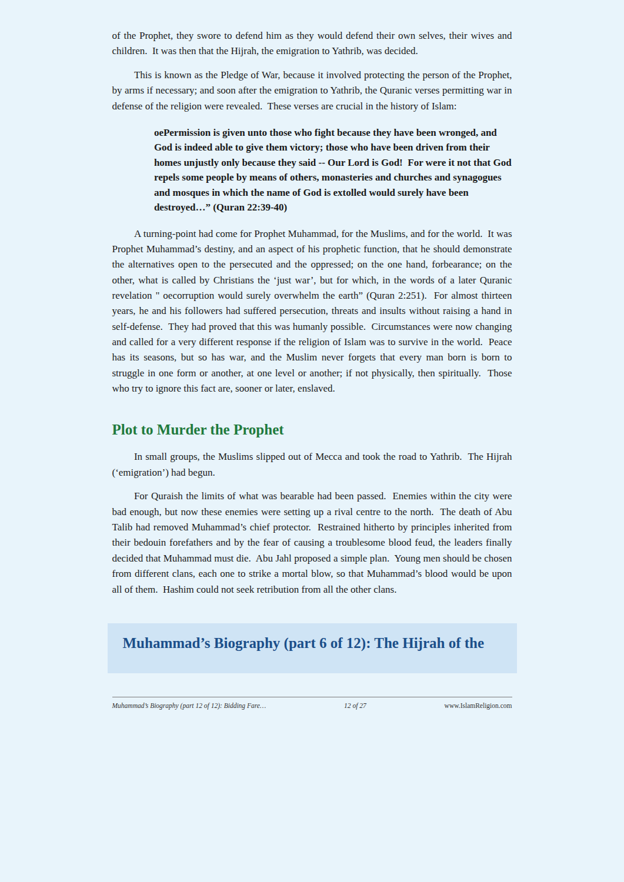of the Prophet, they swore to defend him as they would defend their own selves, their wives and children. It was then that the Hijrah, the emigration to Yathrib, was decided.
This is known as the Pledge of War, because it involved protecting the person of the Prophet, by arms if necessary; and soon after the emigration to Yathrib, the Quranic verses permitting war in defense of the religion were revealed. These verses are crucial in the history of Islam:
oePermission is given unto those who fight because they have been wronged, and God is indeed able to give them victory; those who have been driven from their homes unjustly only because they said -- Our Lord is God! For were it not that God repels some people by means of others, monasteries and churches and synagogues and mosques in which the name of God is extolled would surely have been destroyed…” (Quran 22:39-40)
A turning-point had come for Prophet Muhammad, for the Muslims, and for the world. It was Prophet Muhammad’s destiny, and an aspect of his prophetic function, that he should demonstrate the alternatives open to the persecuted and the oppressed; on the one hand, forbearance; on the other, what is called by Christians the ‘just war’, but for which, in the words of a later Quranic revelation " oecorruption would surely overwhelm the earth” (Quran 2:251). For almost thirteen years, he and his followers had suffered persecution, threats and insults without raising a hand in self-defense. They had proved that this was humanly possible. Circumstances were now changing and called for a very different response if the religion of Islam was to survive in the world. Peace has its seasons, but so has war, and the Muslim never forgets that every man born is born to struggle in one form or another, at one level or another; if not physically, then spiritually. Those who try to ignore this fact are, sooner or later, enslaved.
Plot to Murder the Prophet
In small groups, the Muslims slipped out of Mecca and took the road to Yathrib. The Hijrah (‘emigration’) had begun.
For Quraish the limits of what was bearable had been passed. Enemies within the city were bad enough, but now these enemies were setting up a rival centre to the north. The death of Abu Talib had removed Muhammad’s chief protector. Restrained hitherto by principles inherited from their bedouin forefathers and by the fear of causing a troublesome blood feud, the leaders finally decided that Muhammad must die. Abu Jahl proposed a simple plan. Young men should be chosen from different clans, each one to strike a mortal blow, so that Muhammad’s blood would be upon all of them. Hashim could not seek retribution from all the other clans.
Muhammad’s Biography (part 6 of 12): The Hijrah of the
Muhammad’s Biography (part 12 of 12): Bidding Fare… 12 of 27 www.IslamReligion.com